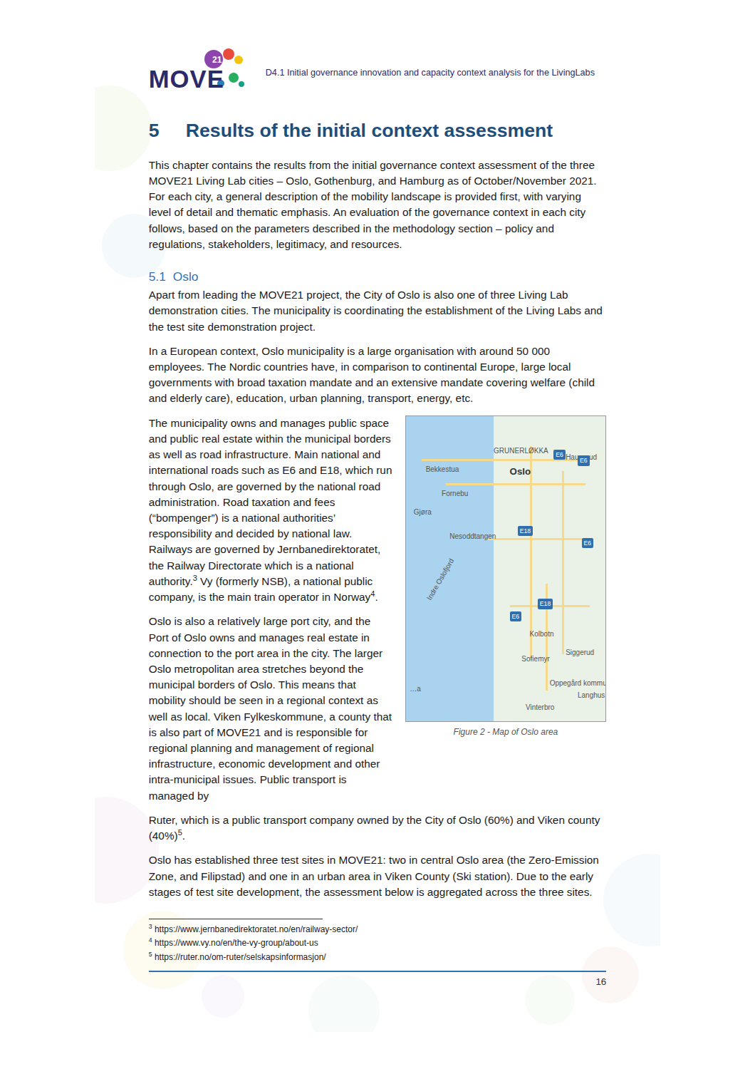21
MOVE
D4.1 Initial governance innovation and capacity context analysis for the LivingLabs
5 Results of the initial context assessment
This chapter contains the results from the initial governance context assessment of the three MOVE21 Living Lab cities – Oslo, Gothenburg, and Hamburg as of October/November 2021. For each city, a general description of the mobility landscape is provided first, with varying level of detail and thematic emphasis. An evaluation of the governance context in each city follows, based on the parameters described in the methodology section – policy and regulations, stakeholders, legitimacy, and resources.
5.1 Oslo
Apart from leading the MOVE21 project, the City of Oslo is also one of three Living Lab demonstration cities. The municipality is coordinating the establishment of the Living Labs and the test site demonstration project.
In a European context, Oslo municipality is a large organisation with around 50 000 employees. The Nordic countries have, in comparison to continental Europe, large local governments with broad taxation mandate and an extensive mandate covering welfare (child and elderly care), education, urban planning, transport, energy, etc.
The municipality owns and manages public space and public real estate within the municipal borders as well as road infrastructure. Main national and international roads such as E6 and E18, which run through Oslo, are governed by the national road administration. Road taxation and fees (“bompenger”) is a national authorities’ responsibility and decided by national law. Railways are governed by Jernbanedirektoratet, the Railway Directorate which is a national authority.3 Vy (formerly NSB), a national public company, is the main train operator in Norway4.
Oslo is also a relatively large port city, and the Port of Oslo owns and manages real estate in connection to the port area in the city. The larger Oslo metropolitan area stretches beyond the municipal borders of Oslo. This means that mobility should be seen in a regional context as well as local. Viken Fylkeskommune, a county that is also part of MOVE21 and is responsible for regional planning and management of regional infrastructure, economic development and other intra-municipal issues. Public transport is managed by
Bekkestua
Oslo
GRUNERLØKKA
Haugerud
Fornebu
Gjøra
Nesoddtangen
Indre Oslofjord
Kolbotn
Sofiemyr
Siggerud
Oppegård kommune
Langhus
Vinterbro
…a
E6
E6
E6
E18
E18
E6
Figure 2 - Map of Oslo area
Ruter, which is a public transport company owned by the City of Oslo (60%) and Viken county (40%)5.
Oslo has established three test sites in MOVE21: two in central Oslo area (the Zero-Emission Zone, and Filipstad) and one in an urban area in Viken County (Ski station). Due to the early stages of test site development, the assessment below is aggregated across the three sites.
3 https://www.jernbanedirektoratet.no/en/railway-sector/
4 https://www.vy.no/en/the-vy-group/about-us
5 https://ruter.no/om-ruter/selskapsinformasjon/
16